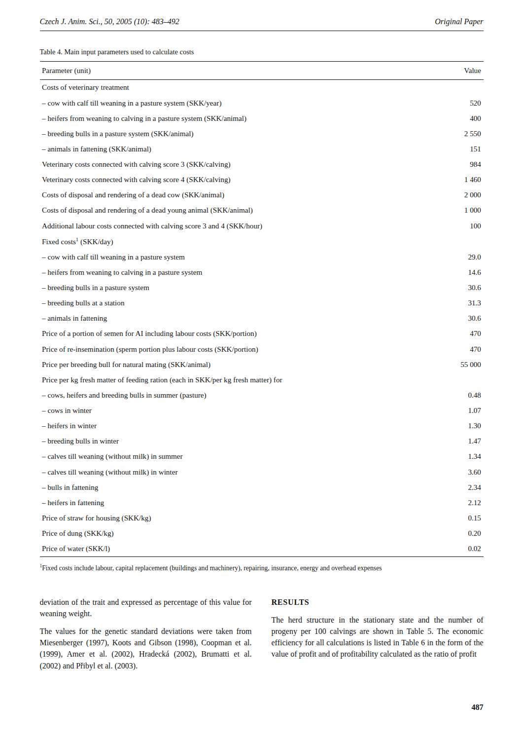Czech J. Anim. Sci., 50, 2005 (10): 483–492
Original Paper
Table 4. Main input parameters used to calculate costs
| Parameter (unit) | Value |
| --- | --- |
| Costs of veterinary treatment | |
| – cow with calf till weaning in a pasture system (SKK/year) | 520 |
| – heifers from weaning to calving in a pasture system (SKK/animal) | 400 |
| – breeding bulls in a pasture system (SKK/animal) | 2 550 |
| – animals in fattening (SKK/animal) | 151 |
| Veterinary costs connected with calving score 3 (SKK/calving) | 984 |
| Veterinary costs connected with calving score 4 (SKK/calving) | 1 460 |
| Costs of disposal and rendering of a dead cow (SKK/animal) | 2 000 |
| Costs of disposal and rendering of a dead young animal (SKK/animal) | 1 000 |
| Additional labour costs connected with calving score 3 and 4 (SKK/hour) | 100 |
| Fixed costs 1 (SKK/day) | |
| – cow with calf till weaning in a pasture system | 29.0 |
| – heifers from weaning to calving in a pasture system | 14.6 |
| – breeding bulls in a pasture system | 30.6 |
| – breeding bulls at a station | 31.3 |
| – animals in fattening | 30.6 |
| Price of a portion of semen for AI including labour costs (SKK/portion) | 470 |
| Price of re-insemination (sperm portion plus labour costs (SKK/portion) | 470 |
| Price per breeding bull for natural mating (SKK/animal) | 55 000 |
| Price per kg fresh matter of feeding ration (each in SKK/per kg fresh matter) for | |
| – cows, heifers and breeding bulls in summer (pasture) | 0.48 |
| – cows in winter | 1.07 |
| – heifers in winter | 1.30 |
| – breeding bulls in winter | 1.47 |
| – calves till weaning (without milk) in summer | 1.34 |
| – calves till weaning (without milk) in winter | 3.60 |
| – bulls in fattening | 2.34 |
| – heifers in fattening | 2.12 |
| Price of straw for housing (SKK/kg) | 0.15 |
| Price of dung (SKK/kg) | 0.20 |
| Price of water (SKK/l) | 0.02 |
1Fixed costs include labour, capital replacement (buildings and machinery), repairing, insurance, energy and overhead expenses
deviation of the trait and expressed as percentage of this value for weaning weight.
The values for the genetic standard deviations were taken from Miesenberger (1997), Koots and Gibson (1998), Coopman et al. (1999), Amer et al. (2002), Hradecká (2002), Brumatti et al. (2002) and Přibyl et al. (2003).
RESULTS
The herd structure in the stationary state and the number of progeny per 100 calvings are shown in Table 5. The economic efficiency for all calculations is listed in Table 6 in the form of the value of profit and of profitability calculated as the ratio of profit
487